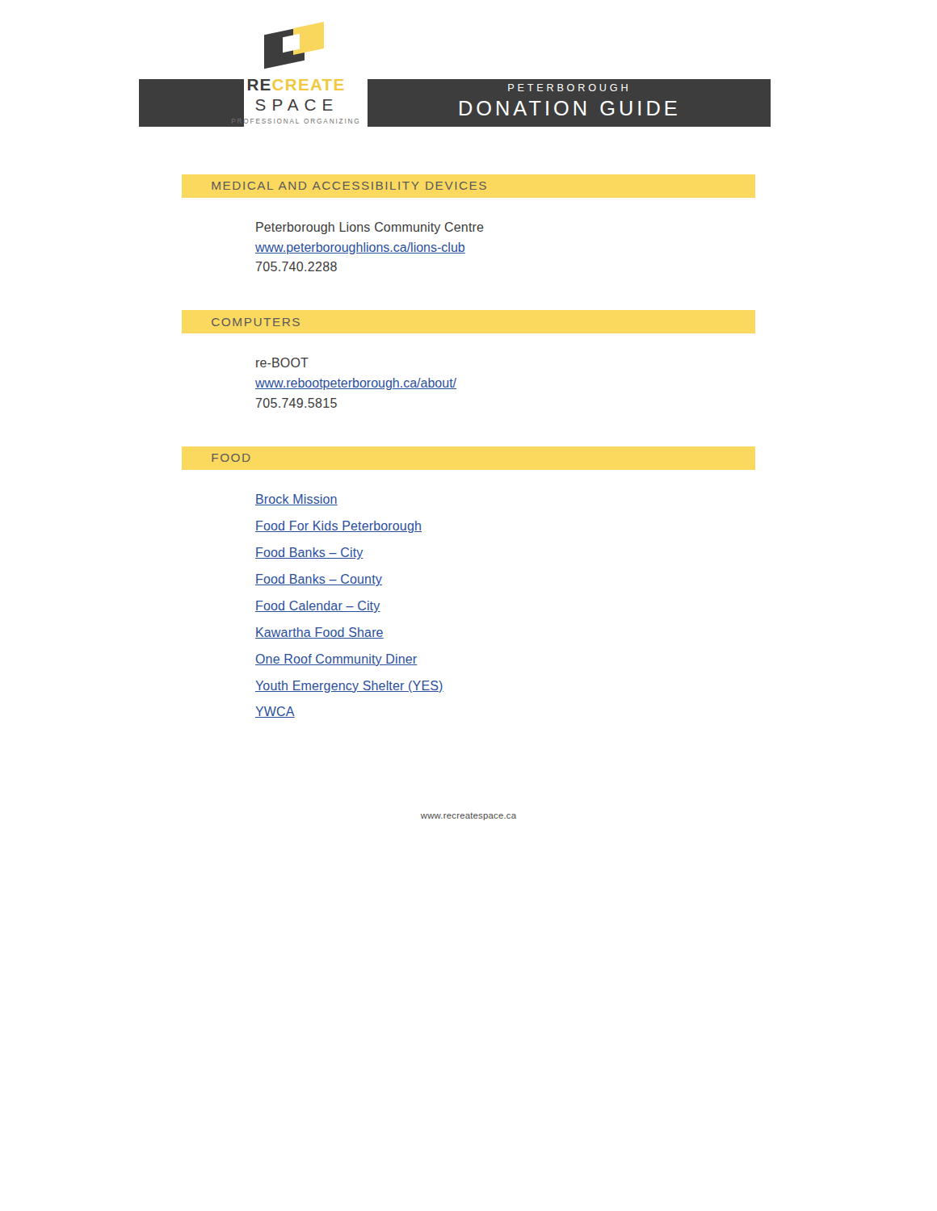RE CREATE
SPACE
PROFESSIONAL ORGANIZING
PETERBOROUGH
DONATION GUIDE
Medical and Accessibility Devices
Peterborough Lions Community Centre
www.peterboroughlions.ca/lions-club
705.740.2288
Computers
re-BOOT
www.rebootpeterborough.ca/about/
705.749.5815
Food
Brock Mission
Food For Kids Peterborough
Food Banks – City
Food Banks – County
Food Calendar – City
Kawartha Food Share
One Roof Community Diner
Youth Emergency Shelter (YES)
YWCA
www.recreatespace.ca